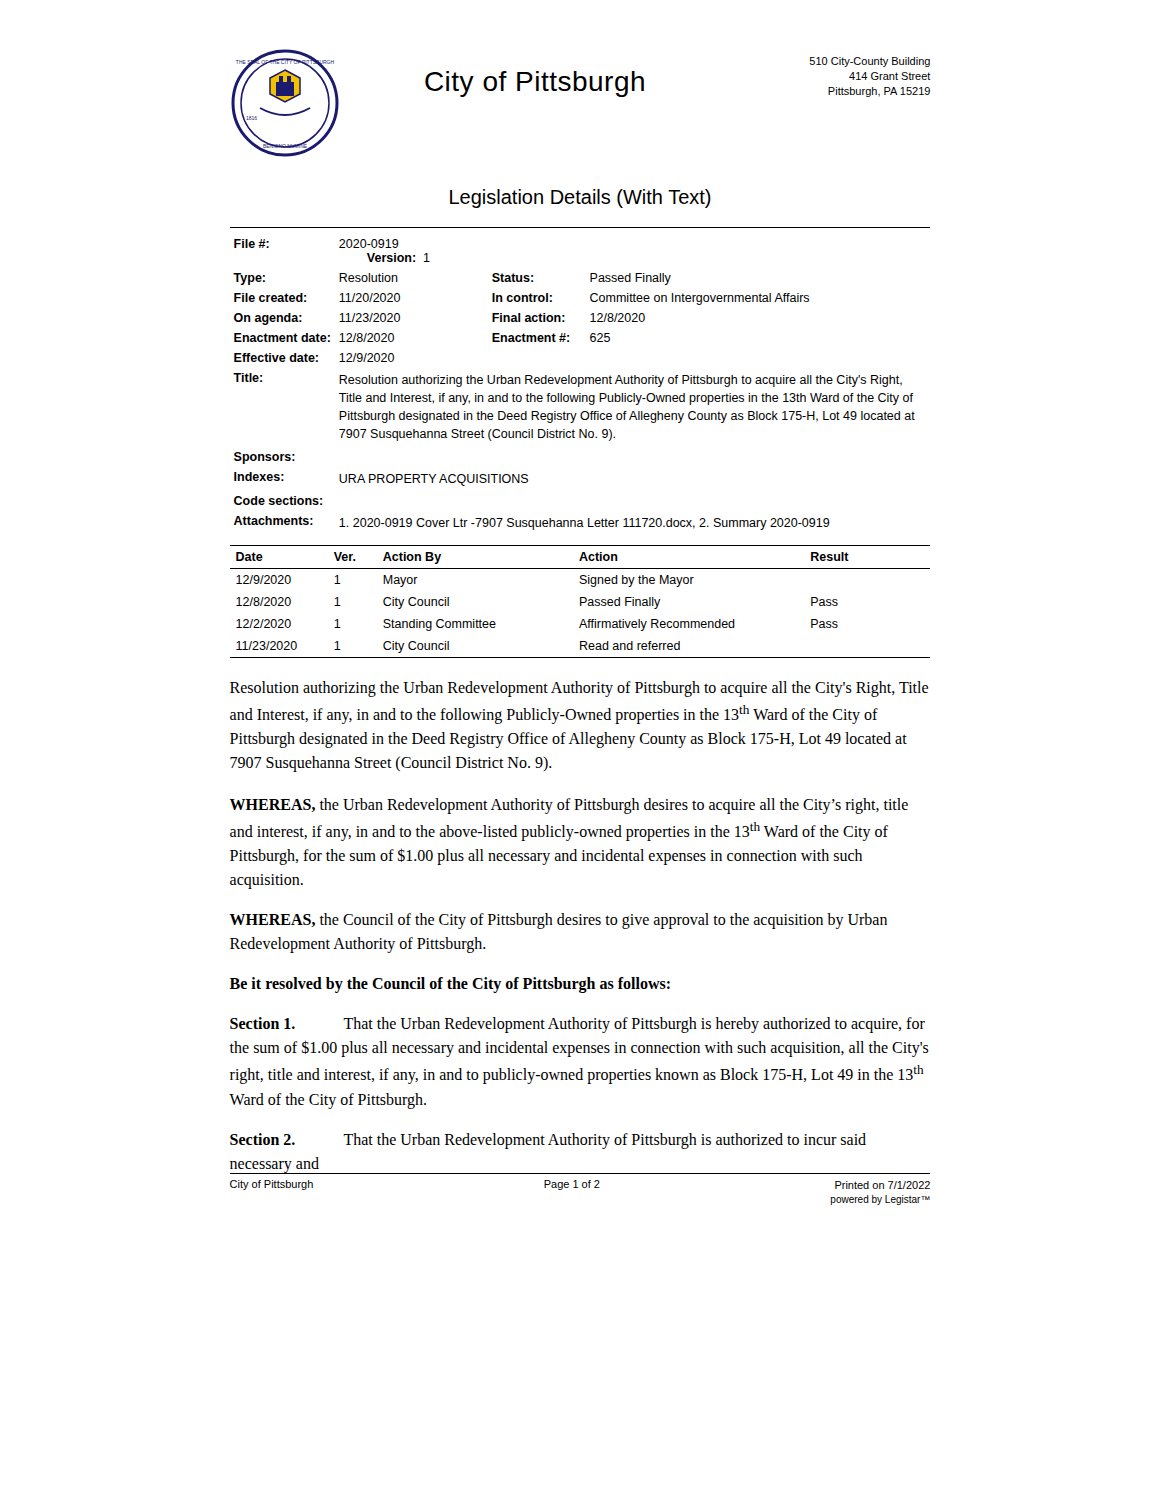THE SEAL OF THE CITY OF PITTSBURGH BENIGNO NUMINE 1816
City of Pittsburgh
510 City-County Building
414 Grant Street
Pittsburgh, PA 15219
Legislation Details (With Text)
| File #: | 2020-0919 Version: 1 | | |
| Type: | Resolution | Status: | Passed Finally |
| File created: | 11/20/2020 | In control: | Committee on Intergovernmental Affairs |
| On agenda: | 11/23/2020 | Final action: | 12/8/2020 |
| Enactment date: | 12/8/2020 | Enactment #: | 625 |
| Effective date: | 12/9/2020 | | |
| Title: | Resolution authorizing the Urban Redevelopment Authority of Pittsburgh to acquire all the City's Right, Title and Interest, if any, in and to the following Publicly-Owned properties in the 13th Ward of the City of Pittsburgh designated in the Deed Registry Office of Allegheny County as Block 175-H, Lot 49 located at 7907 Susquehanna Street (Council District No. 9). |
| Sponsors: | |
| Indexes: | URA PROPERTY ACQUISITIONS |
| Code sections: | |
| Attachments: | 1. 2020-0919 Cover Ltr -7907 Susquehanna Letter 111720.docx, 2. Summary 2020-0919 |
| Date | Ver. | Action By | Action | Result |
| --- | --- | --- | --- | --- |
| 12/9/2020 | 1 | Mayor | Signed by the Mayor | |
| 12/8/2020 | 1 | City Council | Passed Finally | Pass |
| 12/2/2020 | 1 | Standing Committee | Affirmatively Recommended | Pass |
| 11/23/2020 | 1 | City Council | Read and referred | |
Resolution authorizing the Urban Redevelopment Authority of Pittsburgh to acquire all the City's Right, Title and Interest, if any, in and to the following Publicly-Owned properties in the 13th Ward of the City of Pittsburgh designated in the Deed Registry Office of Allegheny County as Block 175-H, Lot 49 located at 7907 Susquehanna Street (Council District No. 9).
WHEREAS, the Urban Redevelopment Authority of Pittsburgh desires to acquire all the City’s right, title and interest, if any, in and to the above-listed publicly-owned properties in the 13th Ward of the City of Pittsburgh, for the sum of $1.00 plus all necessary and incidental expenses in connection with such acquisition.
WHEREAS, the Council of the City of Pittsburgh desires to give approval to the acquisition by Urban Redevelopment Authority of Pittsburgh.
Be it resolved by the Council of the City of Pittsburgh as follows:
Section 1. That the Urban Redevelopment Authority of Pittsburgh is hereby authorized to acquire, for the sum of $1.00 plus all necessary and incidental expenses in connection with such acquisition, all the City's right, title and interest, if any, in and to publicly-owned properties known as Block 175-H, Lot 49 in the 13th Ward of the City of Pittsburgh.
Section 2. That the Urban Redevelopment Authority of Pittsburgh is authorized to incur said necessary and
City of Pittsburgh
Page 1 of 2
Printed on 7/1/2022
powered by Legistar™